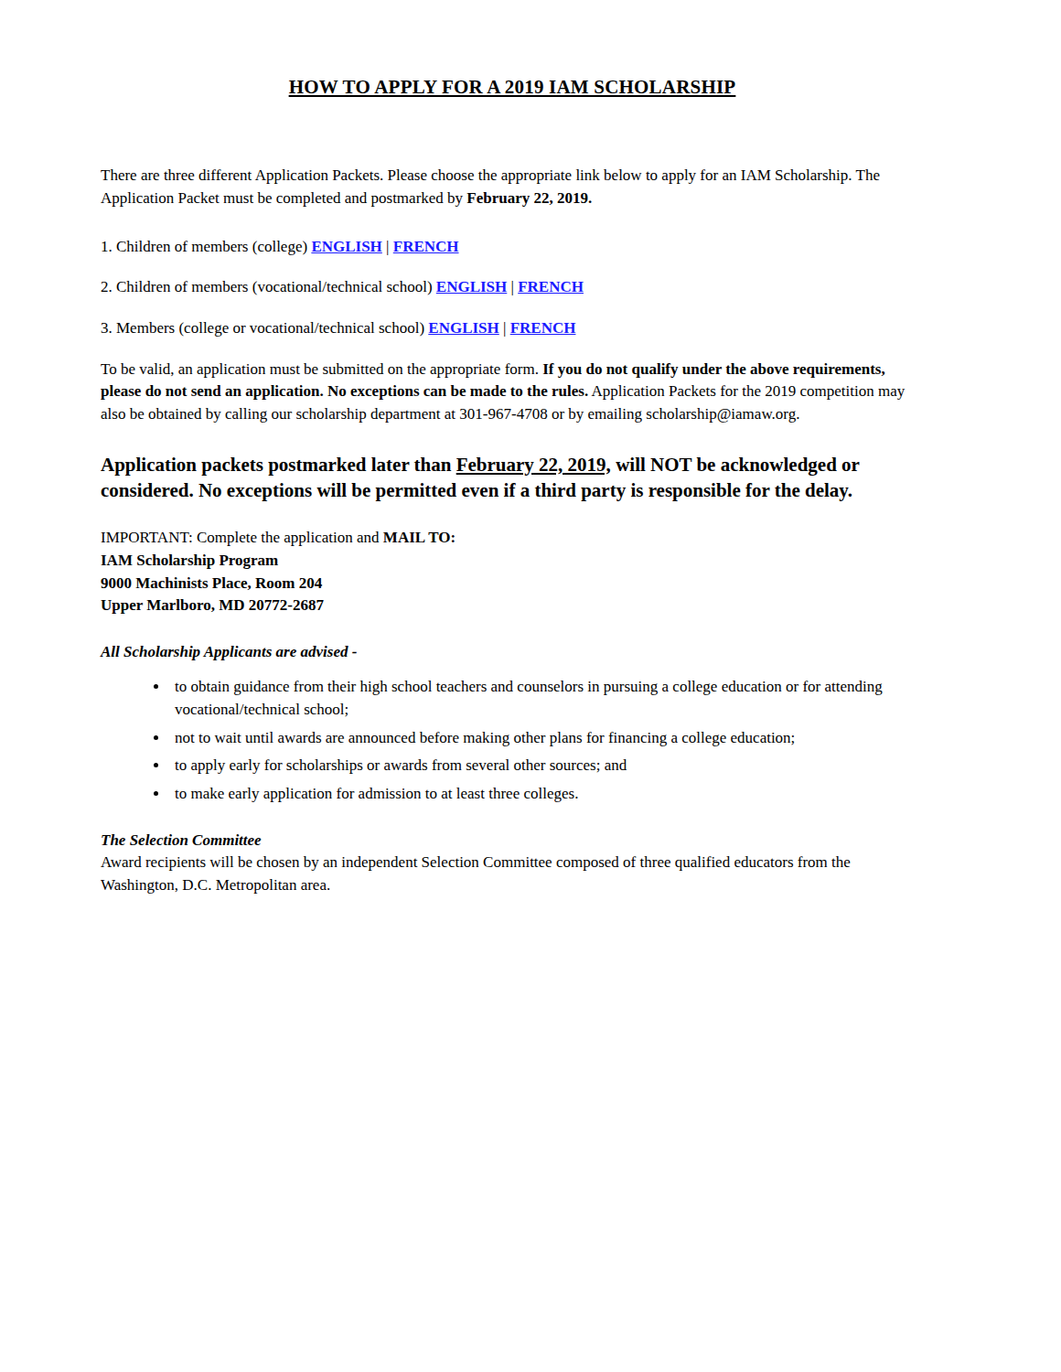HOW TO APPLY FOR A 2019 IAM SCHOLARSHIP
There are three different Application Packets. Please choose the appropriate link below to apply for an IAM Scholarship. The Application Packet must be completed and postmarked by February 22, 2019.
1. Children of members (college) ENGLISH | FRENCH
2. Children of members (vocational/technical school) ENGLISH | FRENCH
3. Members (college or vocational/technical school) ENGLISH | FRENCH
To be valid, an application must be submitted on the appropriate form. If you do not qualify under the above requirements, please do not send an application. No exceptions can be made to the rules. Application Packets for the 2019 competition may also be obtained by calling our scholarship department at 301-967-4708 or by emailing scholarship@iamaw.org.
Application packets postmarked later than February 22, 2019, will NOT be acknowledged or considered. No exceptions will be permitted even if a third party is responsible for the delay.
IMPORTANT: Complete the application and MAIL TO:
IAM Scholarship Program
9000 Machinists Place, Room 204
Upper Marlboro, MD 20772-2687
All Scholarship Applicants are advised -
to obtain guidance from their high school teachers and counselors in pursuing a college education or for attending vocational/technical school;
not to wait until awards are announced before making other plans for financing a college education;
to apply early for scholarships or awards from several other sources; and
to make early application for admission to at least three colleges.
The Selection Committee
Award recipients will be chosen by an independent Selection Committee composed of three qualified educators from the Washington, D.C. Metropolitan area.